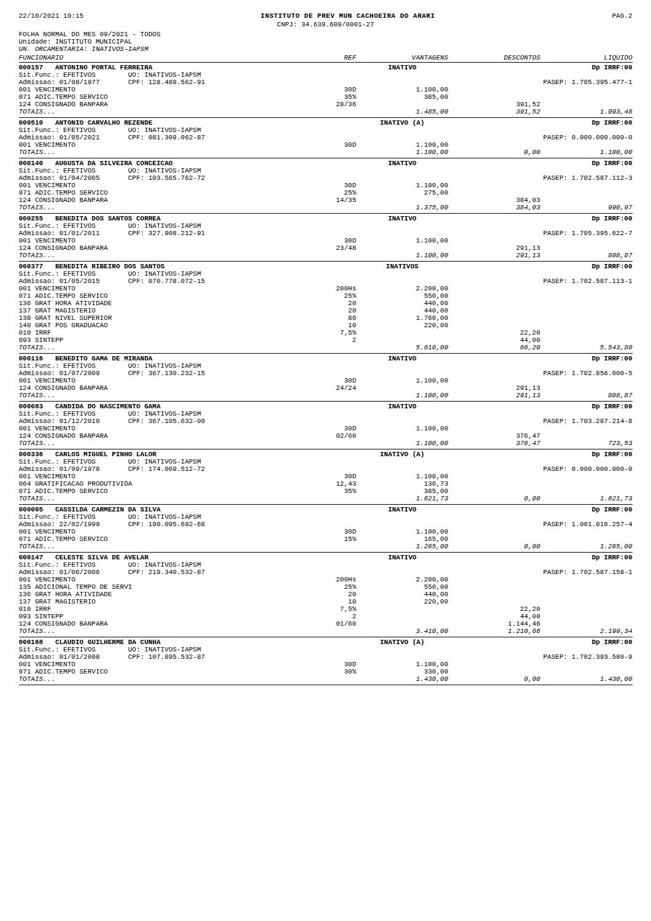22/10/2021 10:15 INSTITUTO DE PREV MUN CACHOEIRA DO ARARI PAG.2
CNPJ: 34.639.609/0001-27
FOLHA NORMAL DO MES 09/2021 - TODOS
Unidade: INSTITUTO MUNICIPAL
UN. ORCAMENTARIA: INATIVOS-IAPSM
FUNCIONARIO REF VANTAGENS DESCONTOS LIQUIDO
000157 ANTONINO PORTAL FERREIRA
INATIVO
Dp IRRF:00
Sit.Func.: EFETIVOS UO: INATIVOS-IAPSM
Admissao: 01/08/1977 CPF: 128.489.562-91
PASEP: 1.705.395.477-1
001 VENCIMENTO
30D
1.100,00
071 ADIC.TEMPO SERVICO
35%
385,00
124 CONSIGNADO BANPARA
28/36
391,52
TOTAIS...
1.485,00
391,52
1.093,48
000510 ANTONIO CARVALHO REZENDE
INATIVO (A)
Dp IRRF:00
Sit.Func.: EFETIVOS UO: INATIVOS-IAPSM
Admissao: 01/05/2021 CPF: 081.309.062-87
PASEP: 0.000.000.000-0
001 VENCIMENTO
30D
1.100,00
TOTAIS...
1.100,00
0,00
1.100,00
000140 AUGUSTA DA SILVEIRA CONCEICAO
INATIVO
Dp IRRF:00
Sit.Func.: EFETIVOS UO: INATIVOS-IAPSM
Admissao: 01/04/2005 CPF: 103.565.762-72
PASEP: 1.702.587.112-3
001 VENCIMENTO
30D
1.100,00
071 ADIC.TEMPO SERVICO
25%
275,00
124 CONSIGNADO BANPARA
14/35
384,03
TOTAIS...
1.375,00
384,03
990,97
000255 BENEDITA DOS SANTOS CORREA
INATIVO
Dp IRRF:00
Sit.Func.: EFETIVOS UO: INATIVOS-IAPSM
Admissao: 01/01/2011 CPF: 327.908.212-91
PASEP: 1.705.395.622-7
001 VENCIMENTO
30D
1.100,00
124 CONSIGNADO BANPARA
23/48
291,13
TOTAIS...
1.100,00
291,13
808,87
000377 BENEDITA RIBEIRO DOS SANTOS
INATIVOS
Dp IRRF:00
Sit.Func.: EFETIVOS UO: INATIVOS-IAPSM
Admissao: 01/05/2015 CPF: 070.778.072-15
PASEP: 1.702.587.113-1
001 VENCIMENTO
200Hs
2.200,00
071 ADIC.TEMPO SERVICO
25%
550,00
136 GRAT HORA ATIVIDADE
20
440,00
137 GRAT MAGISTERIO
20
440,00
138 GRAT NIVEL SUPERIOR
80
1.760,00
140 GRAT POS GRADUACAO
10
220,00
010 IRRF
7,5%
22,20
093 SINTEPP
2
44,00
TOTAIS...
5.610,00
66,20
5.543,80
000116 BENEDITO GAMA DE MIRANDA
INATIVO
Dp IRRF:00
Sit.Func.: EFETIVOS UO: INATIVOS-IAPSM
Admissao: 01/07/2009 CPF: 367.130.232-15
PASEP: 1.702.856.000-5
001 VENCIMENTO
30D
1.100,00
124 CONSIGNADO BANPARA
24/24
291,13
TOTAIS...
1.100,00
291,13
808,87
000083 CANDIDA DO NASCIMENTO GAMA
INATIVO
Dp IRRF:00
Sit.Func.: EFETIVOS UO: INATIVOS-IAPSM
Admissao: 01/12/2010 CPF: 367.105.632-00
PASEP: 1.703.287.214-8
001 VENCIMENTO
30D
1.100,00
124 CONSIGNADO BANPARA
02/60
376,47
TOTAIS...
1.100,00
376,47
723,53
000336 CARLOS MIGUEL PINHO LALOR
INATIVO (A)
Dp IRRF:00
Sit.Func.: EFETIVOS UO: INATIVOS-IAPSM
Admissao: 01/09/1978 CPF: 174.069.512-72
PASEP: 0.000.000.000-0
001 VENCIMENTO
30D
1.100,00
064 GRATIFICACAO PRODUTIVIDA
12,43
136,73
071 ADIC.TEMPO SERVICO
35%
385,00
TOTAIS...
1.621,73
0,00
1.621,73
000005 CASSILDA CARMEZIN DA SILVA
INATIVO
Dp IRRF:00
Sit.Func.: EFETIVOS UO: INATIVOS-IAPSM
Admissao: 22/02/1999 CPF: 190.095.692-68
PASEP: 1.001.016.257-4
001 VENCIMENTO
30D
1.100,00
071 ADIC.TEMPO SERVICO
15%
165,00
TOTAIS...
1.265,00
0,00
1.265,00
000147 CELESTE SILVA DE AVELAR
INATIVO
Dp IRRF:00
Sit.Func.: EFETIVOS UO: INATIVOS-IAPSM
Admissao: 01/06/2006 CPF: 219.340.532-87
PASEP: 1.702.587.158-1
001 VENCIMENTO
200Hs
2.200,00
135 ADICIONAL TEMPO DE SERVI
25%
550,00
136 GRAT HORA ATIVIDADE
20
440,00
137 GRAT MAGISTERIO
10
220,00
010 IRRF
7,5%
22,20
093 SINTEPP
2
44,00
124 CONSIGNADO BANPARA
01/60
1.144,46
TOTAIS...
3.410,00
1.210,66
2.199,34
000168 CLAUDIO GUILHERME DA CUNHA
INATIVO (A)
Dp IRRF:00
Sit.Func.: EFETIVOS UO: INATIVOS-IAPSM
Admissao: 01/01/2008 CPF: 107.895.532-87
PASEP: 1.702.393.580-9
001 VENCIMENTO
30D
1.100,00
071 ADIC.TEMPO SERVICO
30%
330,00
TOTAIS...
1.430,00
0,00
1.430,00